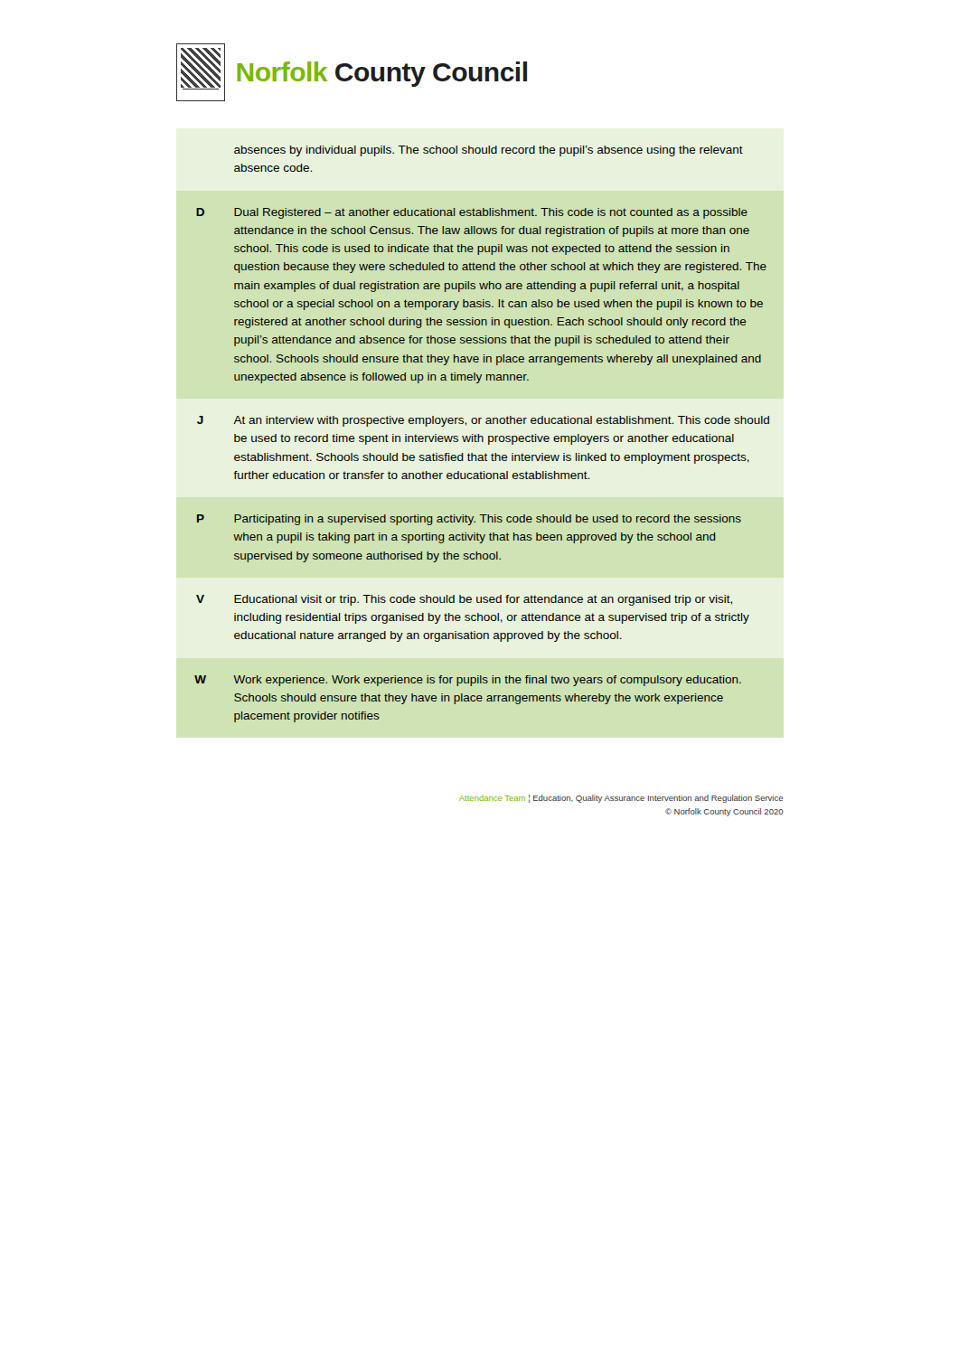Norfolk County Council
| | absences by individual pupils. The school should record the pupil’s absence using the relevant absence code. |
| D | Dual Registered – at another educational establishment. This code is not counted as a possible attendance in the school Census. The law allows for dual registration of pupils at more than one school. This code is used to indicate that the pupil was not expected to attend the session in question because they were scheduled to attend the other school at which they are registered. The main examples of dual registration are pupils who are attending a pupil referral unit, a hospital school or a special school on a temporary basis. It can also be used when the pupil is known to be registered at another school during the session in question. Each school should only record the pupil’s attendance and absence for those sessions that the pupil is scheduled to attend their school. Schools should ensure that they have in place arrangements whereby all unexplained and unexpected absence is followed up in a timely manner. |
| J | At an interview with prospective employers, or another educational establishment. This code should be used to record time spent in interviews with prospective employers or another educational establishment. Schools should be satisfied that the interview is linked to employment prospects, further education or transfer to another educational establishment. |
| P | Participating in a supervised sporting activity. This code should be used to record the sessions when a pupil is taking part in a sporting activity that has been approved by the school and supervised by someone authorised by the school. |
| V | Educational visit or trip. This code should be used for attendance at an organised trip or visit, including residential trips organised by the school, or attendance at a supervised trip of a strictly educational nature arranged by an organisation approved by the school. |
| W | Work experience. Work experience is for pupils in the final two years of compulsory education. Schools should ensure that they have in place arrangements whereby the work experience placement provider notifies |
Attendance Team ¦ Education, Quality Assurance Intervention and Regulation Service
© Norfolk County Council 2020